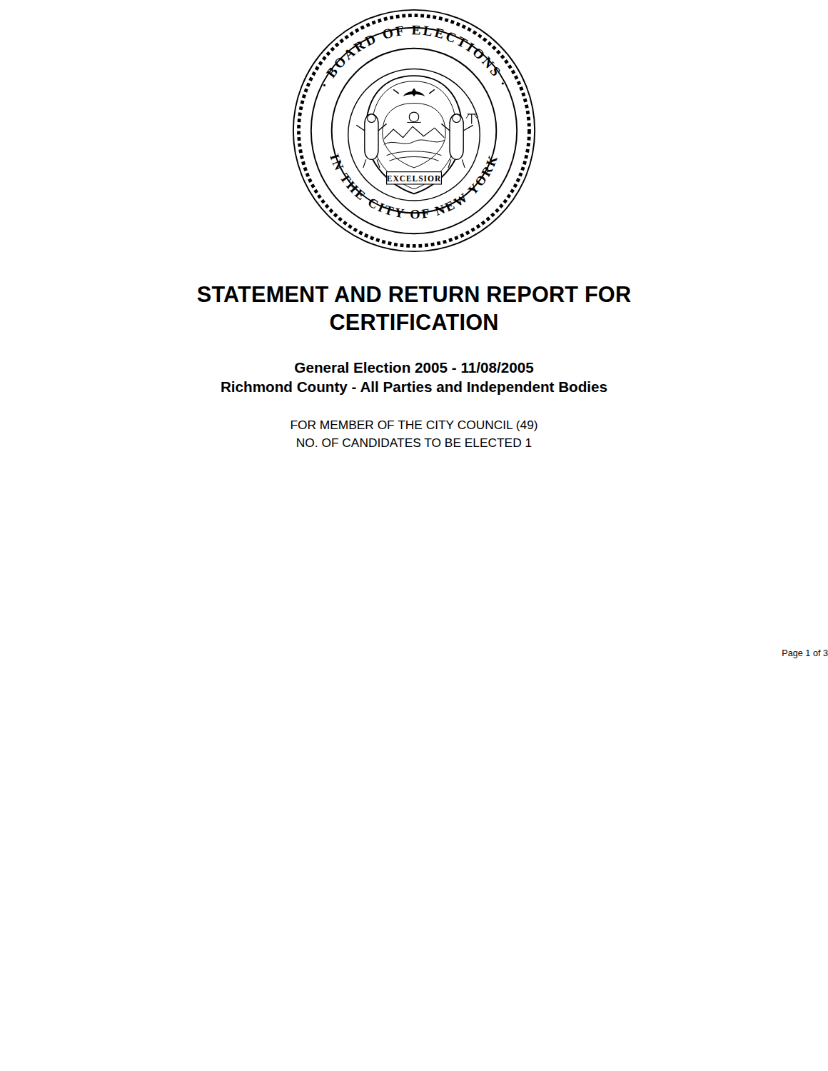· BOARD OF ELECTIONS · IN THE CITY OF NEW YORK EXCELSIOR
STATEMENT AND RETURN REPORT FOR
CERTIFICATION
General Election 2005 - 11/08/2005
Richmond County - All Parties and Independent Bodies
FOR MEMBER OF THE CITY COUNCIL (49)
NO. OF CANDIDATES TO BE ELECTED 1
Page 1 of 3